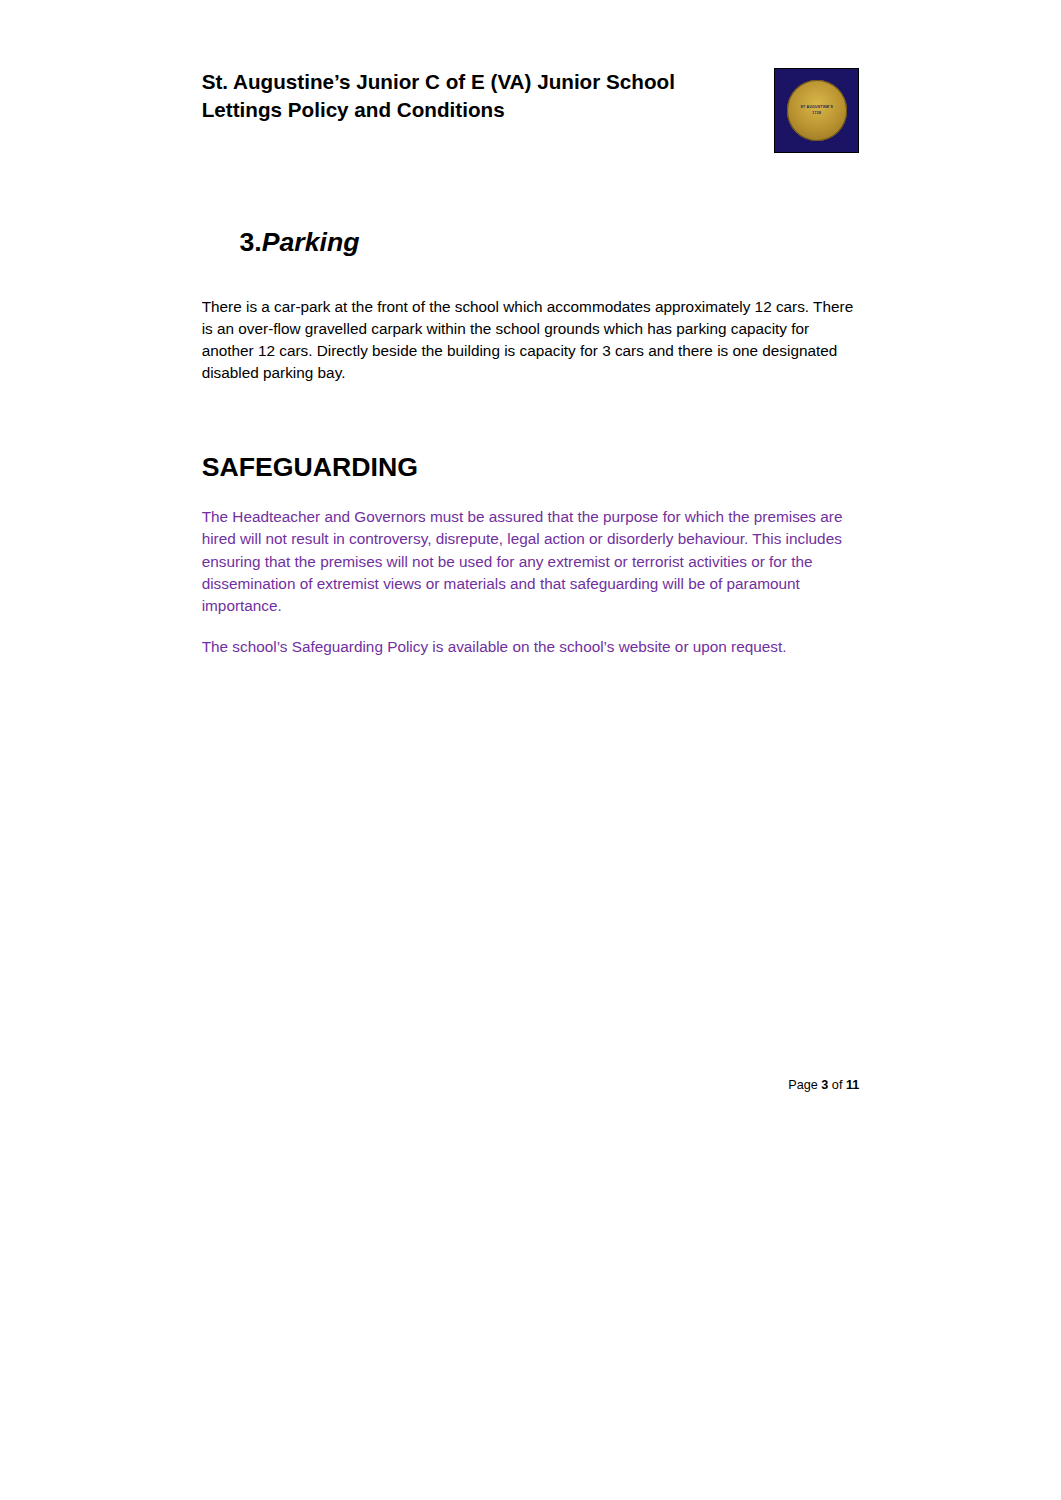St. Augustine’s Junior C of E (VA) Junior School
Lettings Policy and Conditions
3. Parking
There is a car-park at the front of the school which accommodates approximately 12 cars. There is an over-flow gravelled carpark within the school grounds which has parking capacity for another 12 cars. Directly beside the building is capacity for 3 cars and there is one designated disabled parking bay.
SAFEGUARDING
The Headteacher and Governors must be assured that the purpose for which the premises are hired will not result in controversy, disrepute, legal action or disorderly behaviour. This includes ensuring that the premises will not be used for any extremist or terrorist activities or for the dissemination of extremist views or materials and that safeguarding will be of paramount importance.
The school’s Safeguarding Policy is available on the school’s website or upon request.
Page 3 of 11